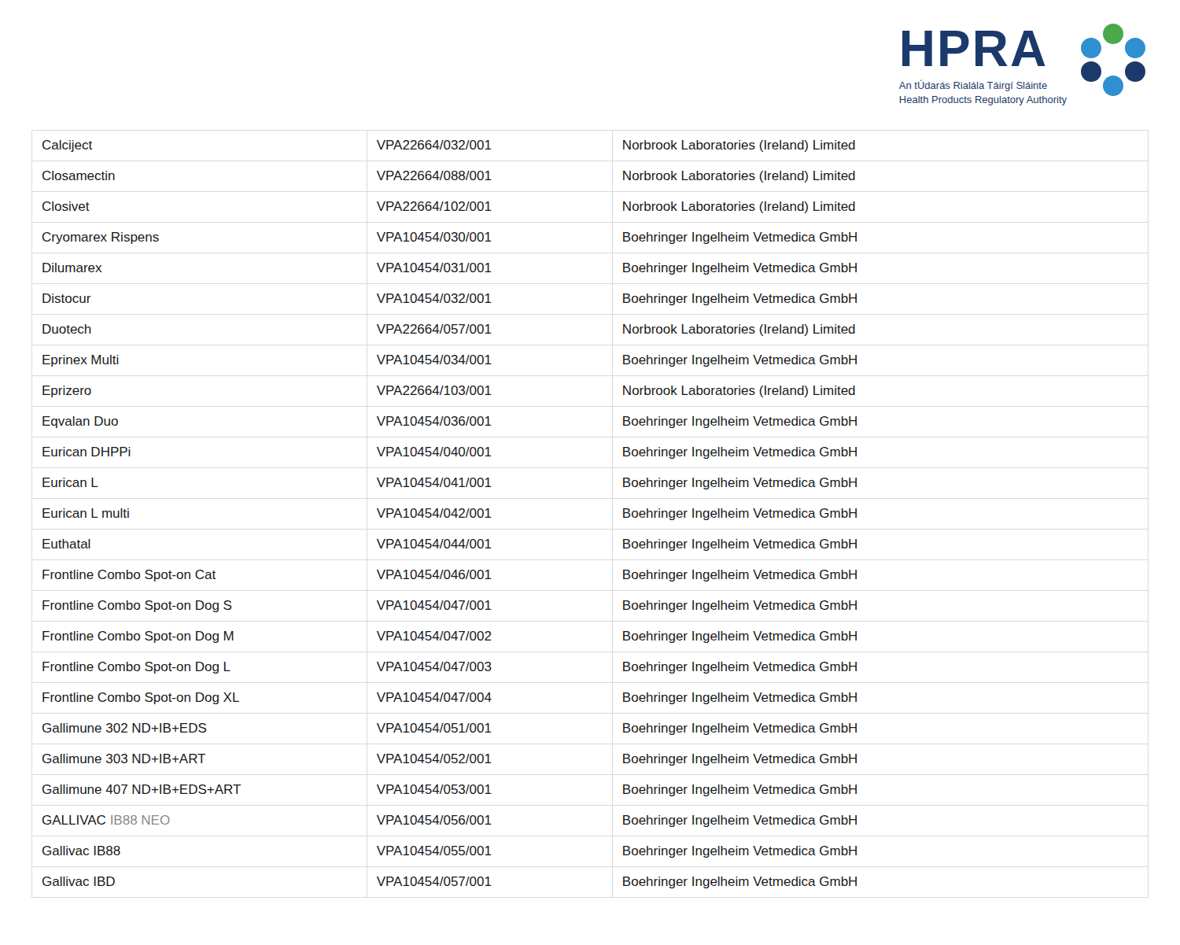HPRA
An tÚdarás Rialála Táirgí Sláinte
Health Products Regulatory Authority
| Calciject | VPA22664/032/001 | Norbrook Laboratories (Ireland) Limited |
| Closamectin | VPA22664/088/001 | Norbrook Laboratories (Ireland) Limited |
| Closivet | VPA22664/102/001 | Norbrook Laboratories (Ireland) Limited |
| Cryomarex Rispens | VPA10454/030/001 | Boehringer Ingelheim Vetmedica GmbH |
| Dilumarex | VPA10454/031/001 | Boehringer Ingelheim Vetmedica GmbH |
| Distocur | VPA10454/032/001 | Boehringer Ingelheim Vetmedica GmbH |
| Duotech | VPA22664/057/001 | Norbrook Laboratories (Ireland) Limited |
| Eprinex Multi | VPA10454/034/001 | Boehringer Ingelheim Vetmedica GmbH |
| Eprizero | VPA22664/103/001 | Norbrook Laboratories (Ireland) Limited |
| Eqvalan Duo | VPA10454/036/001 | Boehringer Ingelheim Vetmedica GmbH |
| Eurican DHPPi | VPA10454/040/001 | Boehringer Ingelheim Vetmedica GmbH |
| Eurican L | VPA10454/041/001 | Boehringer Ingelheim Vetmedica GmbH |
| Eurican L multi | VPA10454/042/001 | Boehringer Ingelheim Vetmedica GmbH |
| Euthatal | VPA10454/044/001 | Boehringer Ingelheim Vetmedica GmbH |
| Frontline Combo Spot-on Cat | VPA10454/046/001 | Boehringer Ingelheim Vetmedica GmbH |
| Frontline Combo Spot-on Dog S | VPA10454/047/001 | Boehringer Ingelheim Vetmedica GmbH |
| Frontline Combo Spot-on Dog M | VPA10454/047/002 | Boehringer Ingelheim Vetmedica GmbH |
| Frontline Combo Spot-on Dog L | VPA10454/047/003 | Boehringer Ingelheim Vetmedica GmbH |
| Frontline Combo Spot-on Dog XL | VPA10454/047/004 | Boehringer Ingelheim Vetmedica GmbH |
| Gallimune 302 ND+IB+EDS | VPA10454/051/001 | Boehringer Ingelheim Vetmedica GmbH |
| Gallimune 303 ND+IB+ART | VPA10454/052/001 | Boehringer Ingelheim Vetmedica GmbH |
| Gallimune 407 ND+IB+EDS+ART | VPA10454/053/001 | Boehringer Ingelheim Vetmedica GmbH |
| GALLIVAC IB88 NEO | VPA10454/056/001 | Boehringer Ingelheim Vetmedica GmbH |
| Gallivac IB88 | VPA10454/055/001 | Boehringer Ingelheim Vetmedica GmbH |
| Gallivac IBD | VPA10454/057/001 | Boehringer Ingelheim Vetmedica GmbH |